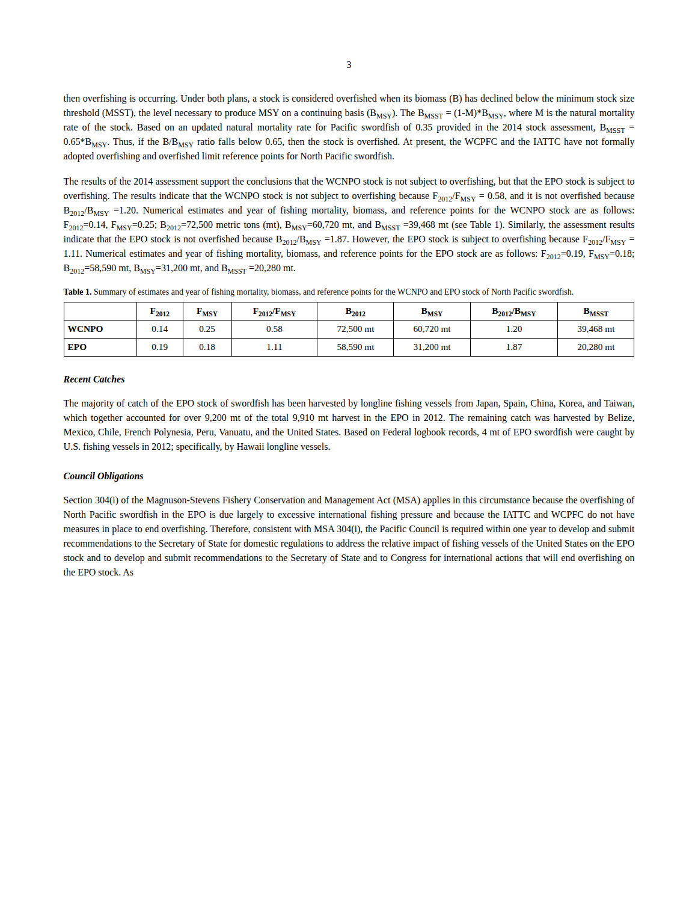3
then overfishing is occurring. Under both plans, a stock is considered overfished when its biomass (B) has declined below the minimum stock size threshold (MSST), the level necessary to produce MSY on a continuing basis (BMSY). The BMSST = (1-M)*BMSY, where M is the natural mortality rate of the stock. Based on an updated natural mortality rate for Pacific swordfish of 0.35 provided in the 2014 stock assessment, BMSST = 0.65*BMSY. Thus, if the B/BMSY ratio falls below 0.65, then the stock is overfished. At present, the WCPFC and the IATTC have not formally adopted overfishing and overfished limit reference points for North Pacific swordfish.
The results of the 2014 assessment support the conclusions that the WCNPO stock is not subject to overfishing, but that the EPO stock is subject to overfishing. The results indicate that the WCNPO stock is not subject to overfishing because F2012/FMSY = 0.58, and it is not overfished because B2012/BMSY =1.20. Numerical estimates and year of fishing mortality, biomass, and reference points for the WCNPO stock are as follows: F2012=0.14, FMSY=0.25; B2012=72,500 metric tons (mt), BMSY=60,720 mt, and BMSST =39,468 mt (see Table 1). Similarly, the assessment results indicate that the EPO stock is not overfished because B2012/BMSY =1.87. However, the EPO stock is subject to overfishing because F2012/FMSY = 1.11. Numerical estimates and year of fishing mortality, biomass, and reference points for the EPO stock are as follows: F2012=0.19, FMSY=0.18; B2012=58,590 mt, BMSY=31,200 mt, and BMSST =20,280 mt.
Table 1. Summary of estimates and year of fishing mortality, biomass, and reference points for the WCNPO and EPO stock of North Pacific swordfish.
| | F 2012 | F MSY | F 2012 /F MSY | B 2012 | B MSY | B 2012 /B MSY | B MSST |
| --- | --- | --- | --- | --- | --- | --- | --- |
| WCNPO | 0.14 | 0.25 | 0.58 | 72,500 mt | 60,720 mt | 1.20 | 39,468 mt |
| EPO | 0.19 | 0.18 | 1.11 | 58,590 mt | 31,200 mt | 1.87 | 20,280 mt |
Recent Catches
The majority of catch of the EPO stock of swordfish has been harvested by longline fishing vessels from Japan, Spain, China, Korea, and Taiwan, which together accounted for over 9,200 mt of the total 9,910 mt harvest in the EPO in 2012. The remaining catch was harvested by Belize, Mexico, Chile, French Polynesia, Peru, Vanuatu, and the United States. Based on Federal logbook records, 4 mt of EPO swordfish were caught by U.S. fishing vessels in 2012; specifically, by Hawaii longline vessels.
Council Obligations
Section 304(i) of the Magnuson-Stevens Fishery Conservation and Management Act (MSA) applies in this circumstance because the overfishing of North Pacific swordfish in the EPO is due largely to excessive international fishing pressure and because the IATTC and WCPFC do not have measures in place to end overfishing. Therefore, consistent with MSA 304(i), the Pacific Council is required within one year to develop and submit recommendations to the Secretary of State for domestic regulations to address the relative impact of fishing vessels of the United States on the EPO stock and to develop and submit recommendations to the Secretary of State and to Congress for international actions that will end overfishing on the EPO stock. As